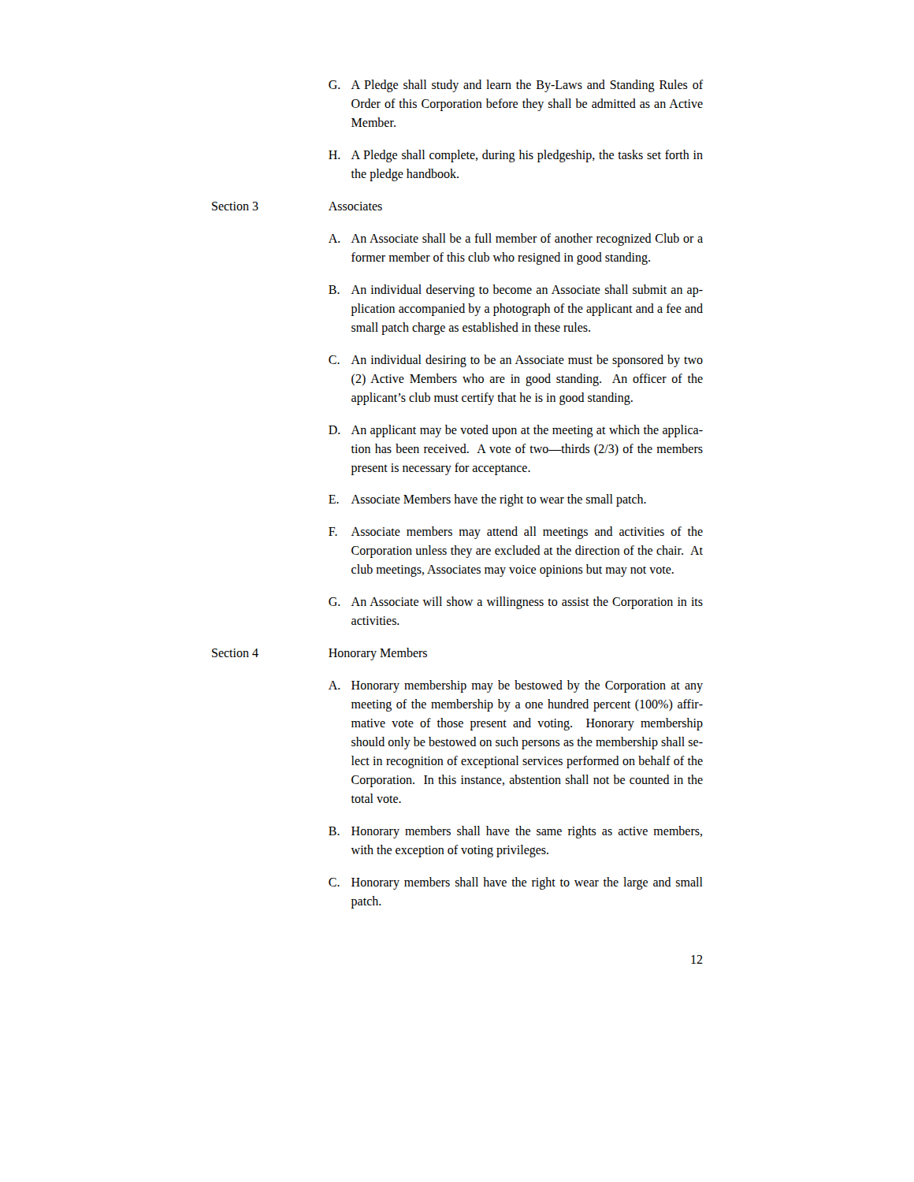G.
A Pledge shall study and learn the By-Laws and Standing Rules of Order of this Corporation before they shall be admitted as an Active Member.
H.
A Pledge shall complete, during his pledgeship, the tasks set forth in the pledge handbook.
Section 3
Associates
A.
An Associate shall be a full member of another recognized Club or a former member of this club who resigned in good standing.
B.
An individual deserving to become an Associate shall submit an application accompanied by a photograph of the applicant and a fee and small patch charge as established in these rules.
C.
An individual desiring to be an Associate must be sponsored by two (2) Active Members who are in good standing. An officer of the applicant’s club must certify that he is in good standing.
D.
An applicant may be voted upon at the meeting at which the application has been received. A vote of two—thirds (2/3) of the members present is necessary for acceptance.
E.
Associate Members have the right to wear the small patch.
F.
Associate members may attend all meetings and activities of the Corporation unless they are excluded at the direction of the chair. At club meetings, Associates may voice opinions but may not vote.
G.
An Associate will show a willingness to assist the Corporation in its activities.
Section 4
Honorary Members
A.
Honorary membership may be bestowed by the Corporation at any meeting of the membership by a one hundred percent (100%) affirmative vote of those present and voting. Honorary membership should only be bestowed on such persons as the membership shall select in recognition of exceptional services performed on behalf of the Corporation. In this instance, abstention shall not be counted in the total vote.
B.
Honorary members shall have the same rights as active members, with the exception of voting privileges.
C.
Honorary members shall have the right to wear the large and small patch.
12